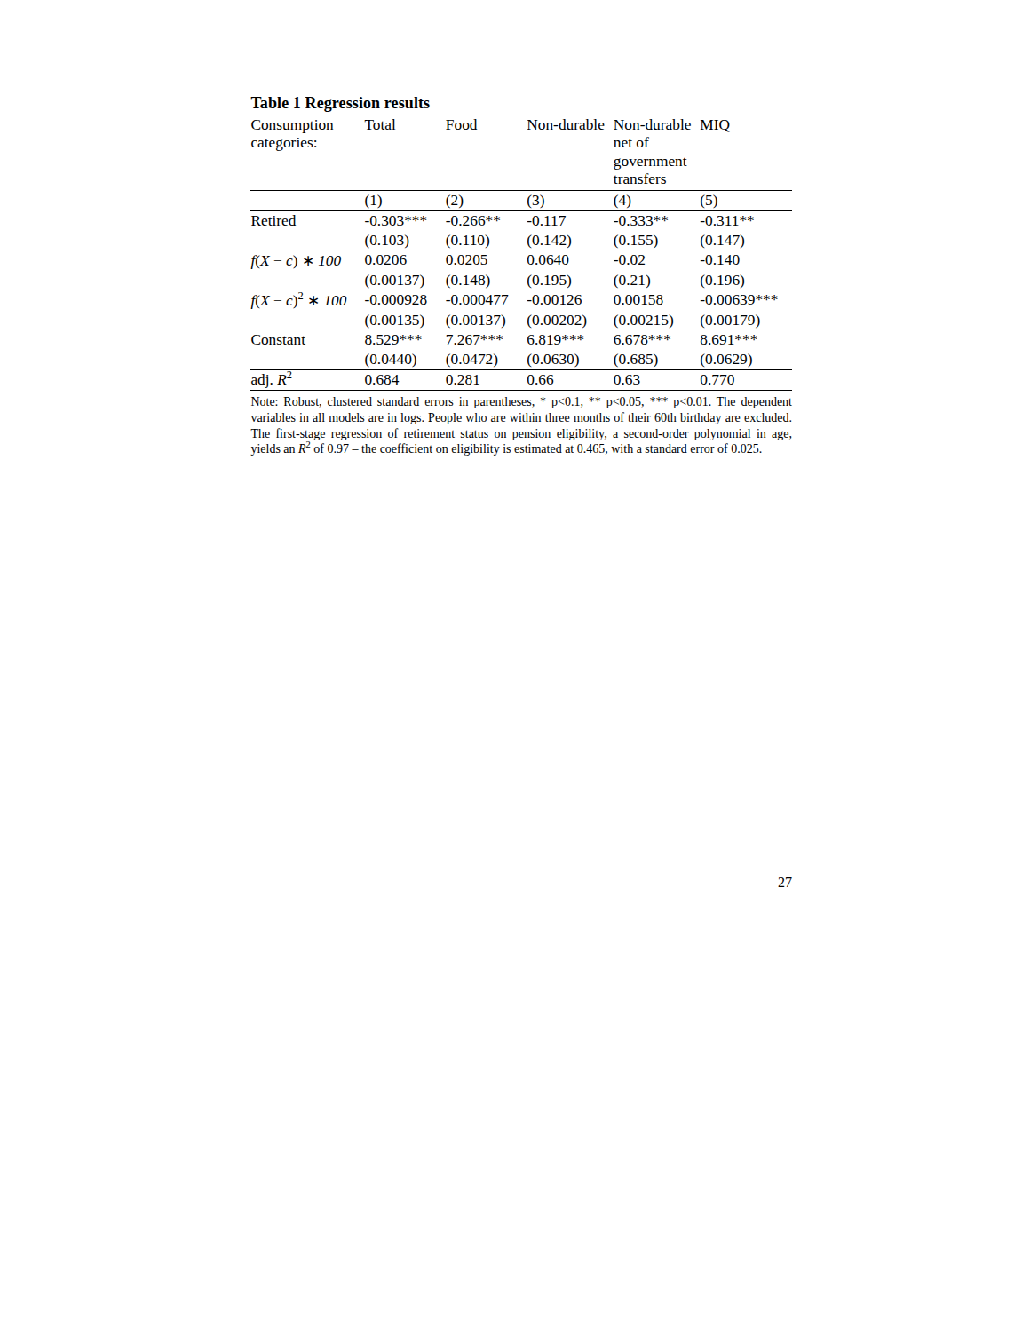Table 1 Regression results
| Consumption categories: | Total | Food | Non-durable | Non-durable net of government transfers | MIQ |
| | (1) | (2) | (3) | (4) | (5) |
| Retired | -0.303*** | -0.266** | -0.117 | -0.333** | -0.311** |
| | (0.103) | (0.110) | (0.142) | (0.155) | (0.147) |
| f ( X − c ) ∗ 100 | 0.0206 | 0.0205 | 0.0640 | -0.02 | -0.140 |
| | (0.00137) | (0.148) | (0.195) | (0.21) | (0.196) |
| f ( X − c ) 2 ∗ 100 | -0.000928 | -0.000477 | -0.00126 | 0.00158 | -0.00639*** |
| | (0.00135) | (0.00137) | (0.00202) | (0.00215) | (0.00179) |
| Constant | 8.529*** | 7.267*** | 6.819*** | 6.678*** | 8.691*** |
| | (0.0440) | (0.0472) | (0.0630) | (0.685) | (0.0629) |
| adj. R 2 | 0.684 | 0.281 | 0.66 | 0.63 | 0.770 |
Note: Robust, clustered standard errors in parentheses, * p<0.1, ** p<0.05, *** p<0.01. The dependent variables in all models are in logs. People who are within three months of their 60th birthday are excluded. The first-stage regression of retirement status on pension eligibility, a second-order polynomial in age, yields an R2 of 0.97 – the coefficient on eligibility is estimated at 0.465, with a standard error of 0.025.
27